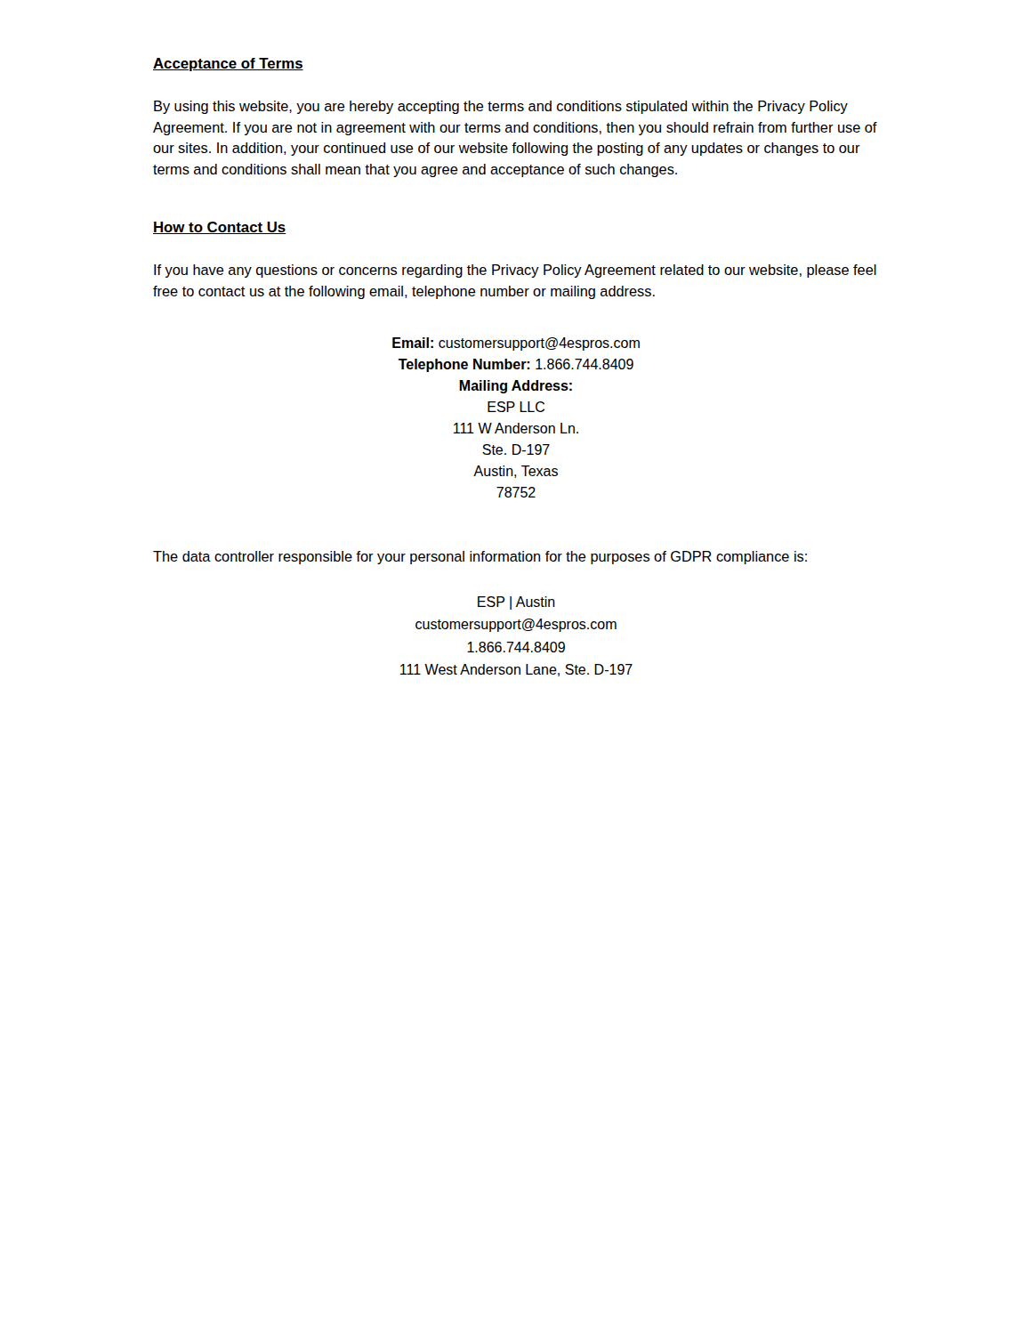Acceptance of Terms
By using this website, you are hereby accepting the terms and conditions stipulated within the Privacy Policy Agreement. If you are not in agreement with our terms and conditions, then you should refrain from further use of our sites. In addition, your continued use of our website following the posting of any updates or changes to our terms and conditions shall mean that you agree and acceptance of such changes.
How to Contact Us
If you have any questions or concerns regarding the Privacy Policy Agreement related to our website, please feel free to contact us at the following email, telephone number or mailing address.
Email: customersupport@4espros.com
Telephone Number: 1.866.744.8409
Mailing Address:
ESP LLC
111 W Anderson Ln.
Ste. D-197
Austin, Texas
78752
The data controller responsible for your personal information for the purposes of GDPR compliance is:
ESP | Austin
customersupport@4espros.com
1.866.744.8409
111 West Anderson Lane, Ste. D-197